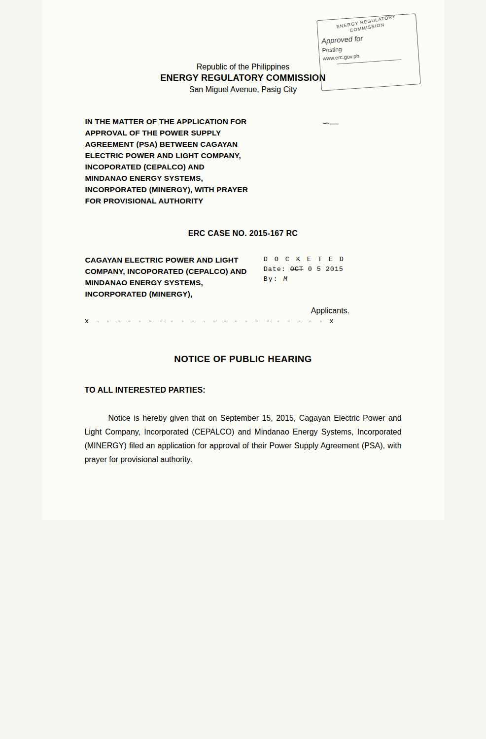Energy Regulatory Commission Approved for Posting www.erc.gov.ph
Republic of the Philippines
ENERGY REGULATORY COMMISSION
San Miguel Avenue, Pasig City
| IN THE MATTER OF THE APPLICATION FOR APPROVAL OF THE POWER SUPPLY AGREEMENT (PSA) BETWEEN CAGAYAN ELECTRIC POWER AND LIGHT COMPANY, INCOPORATED (CEPALCO) AND MINDANAO ENERGY SYSTEMS, INCORPORATED (MINERGY), WITH PRAYER FOR PROVISIONAL AUTHORITY | ∽— |
ERC CASE NO. 2015-167 RC
| CAGAYAN ELECTRIC POWER AND LIGHT COMPANY, INCOPORATED (CEPALCO) AND MINDANAO ENERGY SYSTEMS, INCORPORATED (MINERGY), | D O C K E T E D Date: OCT 0 5 2015 By: M |
Applicants.
x - - - - - - - - - - - - - - - - - - - - - - x
NOTICE OF PUBLIC HEARING
TO ALL INTERESTED PARTIES:
Notice is hereby given that on September 15, 2015, Cagayan Electric Power and Light Company, Incorporated (CEPALCO) and Mindanao Energy Systems, Incorporated (MINERGY) filed an application for approval of their Power Supply Agreement (PSA), with prayer for provisional authority.